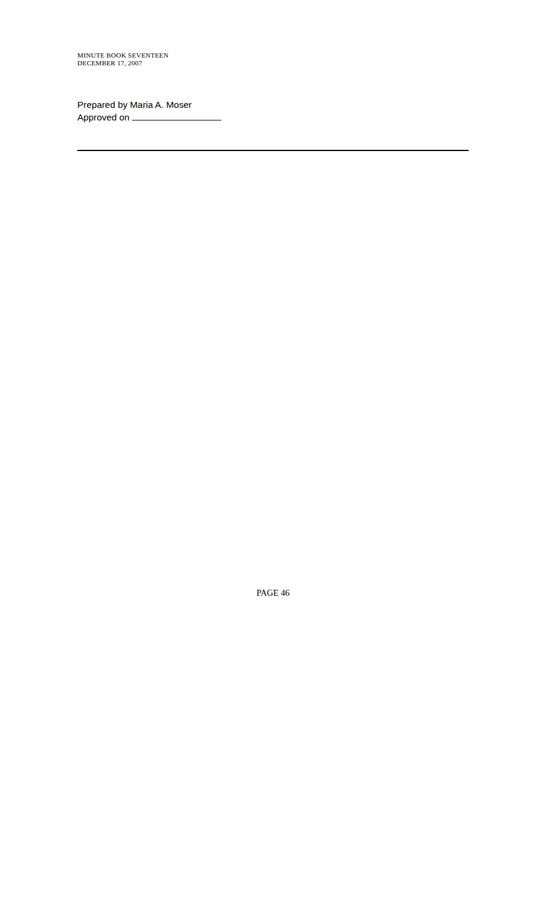MINUTE BOOK SEVENTEEN
DECEMBER 17, 2007
Prepared by Maria A. Moser Approved on
PAGE 46